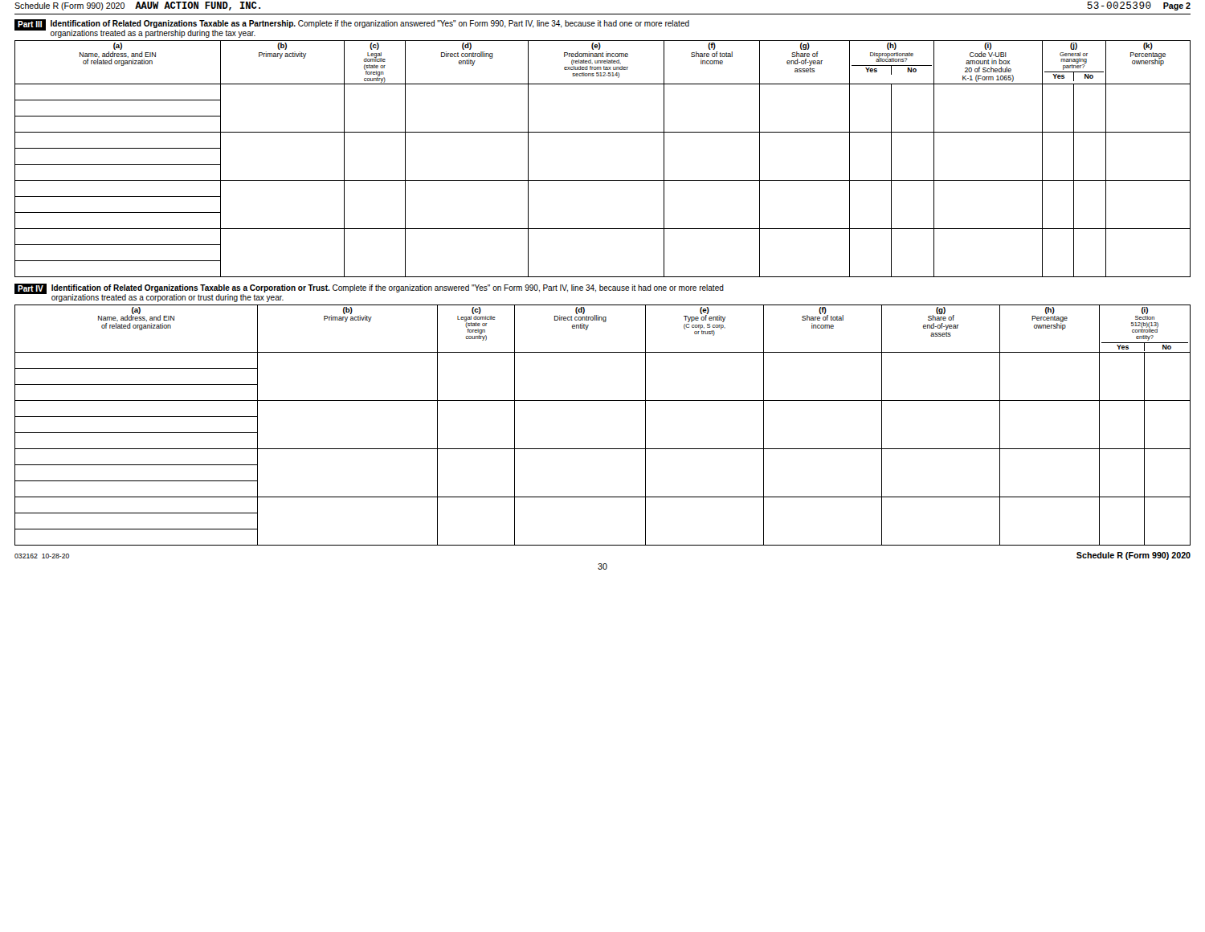Schedule R (Form 990) 2020 AAUW ACTION FUND, INC.
53-0025390 Page 2
Part III
Identification of Related Organizations Taxable as a Partnership. Complete if the organization answered "Yes" on Form 990, Part IV, line 34, because it had one or more related
organizations treated as a partnership during the tax year.
| (a) Name, address, and EIN of related organization | (b) Primary activity | (c) Legal domicile (state or foreign country) | (d) Direct controlling entity | (e) Predominant income (related, unrelated, excluded from tax under sections 512-514) | (f) Share of total income | (g) Share of end-of-year assets | (h) Disproportionate allocations? Yes No | (i) Code V-UBI amount in box 20 of Schedule K-1 (Form 1065) | (j) General or managing partner? Yes No | (k) Percentage ownership |
| --- | --- | --- | --- | --- | --- | --- | --- | --- | --- | --- |
Part IV
Identification of Related Organizations Taxable as a Corporation or Trust. Complete if the organization answered "Yes" on Form 990, Part IV, line 34, because it had one or more related
organizations treated as a corporation or trust during the tax year.
| (a) Name, address, and EIN of related organization | (b) Primary activity | (c) Legal domicile (state or foreign country) | (d) Direct controlling entity | (e) Type of entity (C corp, S corp, or trust) | (f) Share of total income | (g) Share of end-of-year assets | (h) Percentage ownership | (i) Section 512(b)(13) controlled entity? Yes No |
| --- | --- | --- | --- | --- | --- | --- | --- | --- |
032162 10-28-20
Schedule R (Form 990) 2020
30